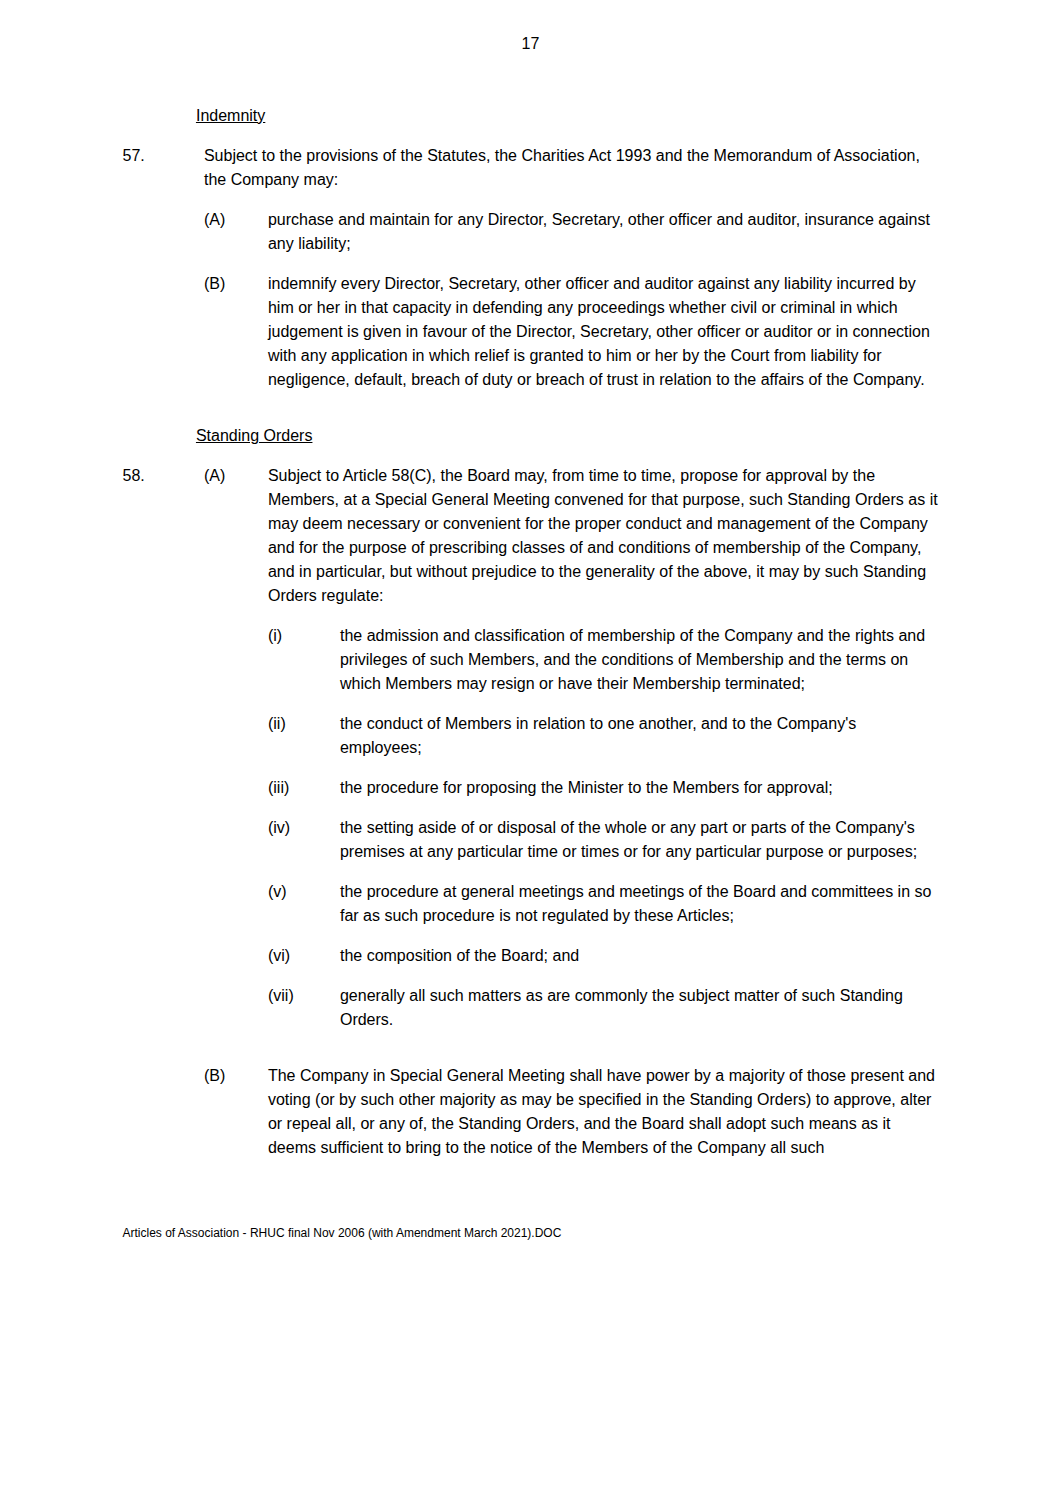17
Indemnity
57.
Subject to the provisions of the Statutes, the Charities Act 1993 and the Memorandum of Association, the Company may:
(A)
purchase and maintain for any Director, Secretary, other officer and auditor, insurance against any liability;
(B)
indemnify every Director, Secretary, other officer and auditor against any liability incurred by him or her in that capacity in defending any proceedings whether civil or criminal in which judgement is given in favour of the Director, Secretary, other officer or auditor or in connection with any application in which relief is granted to him or her by the Court from liability for negligence, default, breach of duty or breach of trust in relation to the affairs of the Company.
Standing Orders
58.
(A)
Subject to Article 58(C), the Board may, from time to time, propose for approval by the Members, at a Special General Meeting convened for that purpose, such Standing Orders as it may deem necessary or convenient for the proper conduct and management of the Company and for the purpose of prescribing classes of and conditions of membership of the Company, and in particular, but without prejudice to the generality of the above, it may by such Standing Orders regulate:
(i)
the admission and classification of membership of the Company and the rights and privileges of such Members, and the conditions of Membership and the terms on which Members may resign or have their Membership terminated;
(ii)
the conduct of Members in relation to one another, and to the Company's employees;
(iii)
the procedure for proposing the Minister to the Members for approval;
(iv)
the setting aside of or disposal of the whole or any part or parts of the Company's premises at any particular time or times or for any particular purpose or purposes;
(v)
the procedure at general meetings and meetings of the Board and committees in so far as such procedure is not regulated by these Articles;
(vi)
the composition of the Board; and
(vii)
generally all such matters as are commonly the subject matter of such Standing Orders.
(B)
The Company in Special General Meeting shall have power by a majority of those present and voting (or by such other majority as may be specified in the Standing Orders) to approve, alter or repeal all, or any of, the Standing Orders, and the Board shall adopt such means as it deems sufficient to bring to the notice of the Members of the Company all such
Articles of Association - RHUC final Nov 2006 (with Amendment March 2021).DOC